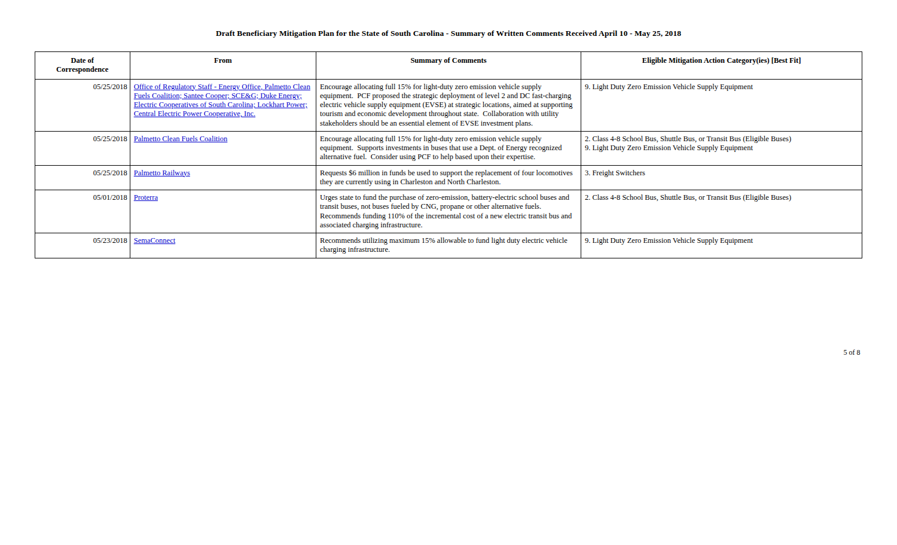Draft Beneficiary Mitigation Plan for the State of South Carolina - Summary of Written Comments Received April 10 - May 25, 2018
| Date of Correspondence | From | Summary of Comments | Eligible Mitigation Action Category(ies) [Best Fit] |
| --- | --- | --- | --- |
| 05/25/2018 | Office of Regulatory Staff - Energy Office, Palmetto Clean Fuels Coalition; Santee Cooper; SCE&G; Duke Energy; Electric Cooperatives of South Carolina; Lockhart Power; Central Electric Power Cooperative, Inc. | Encourage allocating full 15% for light-duty zero emission vehicle supply equipment. PCF proposed the strategic deployment of level 2 and DC fast-charging electric vehicle supply equipment (EVSE) at strategic locations, aimed at supporting tourism and economic development throughout state. Collaboration with utility stakeholders should be an essential element of EVSE investment plans. | 9. Light Duty Zero Emission Vehicle Supply Equipment |
| 05/25/2018 | Palmetto Clean Fuels Coalition | Encourage allocating full 15% for light-duty zero emission vehicle supply equipment. Supports investments in buses that use a Dept. of Energy recognized alternative fuel. Consider using PCF to help based upon their expertise. | 2. Class 4-8 School Bus, Shuttle Bus, or Transit Bus (Eligible Buses) 9. Light Duty Zero Emission Vehicle Supply Equipment |
| 05/25/2018 | Palmetto Railways | Requests $6 million in funds be used to support the replacement of four locomotives they are currently using in Charleston and North Charleston. | 3. Freight Switchers |
| 05/01/2018 | Proterra | Urges state to fund the purchase of zero-emission, battery-electric school buses and transit buses, not buses fueled by CNG, propane or other alternative fuels. Recommends funding 110% of the incremental cost of a new electric transit bus and associated charging infrastructure. | 2. Class 4-8 School Bus, Shuttle Bus, or Transit Bus (Eligible Buses) |
| 05/23/2018 | SemaConnect | Recommends utilizing maximum 15% allowable to fund light duty electric vehicle charging infrastructure. | 9. Light Duty Zero Emission Vehicle Supply Equipment |
5 of 8